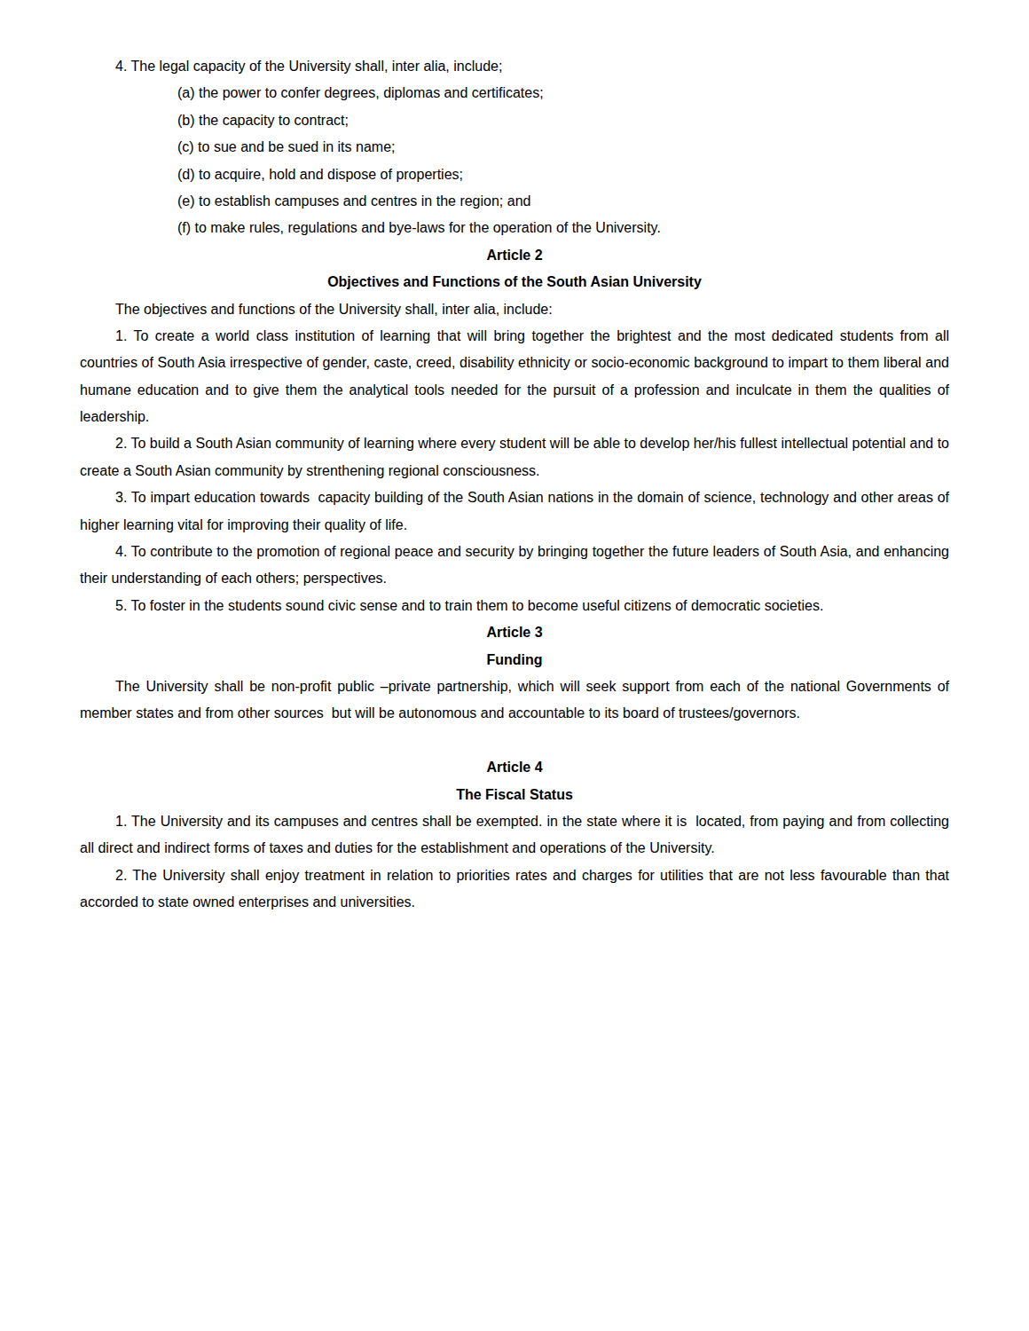4. The legal capacity of the University shall, inter alia, include;
(a) the power to confer degrees, diplomas and certificates;
(b) the capacity to contract;
(c) to sue and be sued in its name;
(d) to acquire, hold and dispose of properties;
(e) to establish campuses and centres in the region; and
(f) to make rules, regulations and bye-laws for the operation of the University.
Article 2
Objectives and Functions of the South Asian University
The objectives and functions of the University shall, inter alia, include:
1. To create a world class institution of learning that will bring together the brightest and the most dedicated students from all countries of South Asia irrespective of gender, caste, creed, disability ethnicity or socio-economic background to impart to them liberal and humane education and to give them the analytical tools needed for the pursuit of a profession and inculcate in them the qualities of leadership.
2. To build a South Asian community of learning where every student will be able to develop her/his fullest intellectual potential and to create a South Asian community by strenthening regional consciousness.
3. To impart education towards capacity building of the South Asian nations in the domain of science, technology and other areas of higher learning vital for improving their quality of life.
4. To contribute to the promotion of regional peace and security by bringing together the future leaders of South Asia, and enhancing their understanding of each others; perspectives.
5. To foster in the students sound civic sense and to train them to become useful citizens of democratic societies.
Article 3
Funding
The University shall be non-profit public –private partnership, which will seek support from each of the national Governments of member states and from other sources but will be autonomous and accountable to its board of trustees/governors.
Article 4
The Fiscal Status
1. The University and its campuses and centres shall be exempted. in the state where it is located, from paying and from collecting all direct and indirect forms of taxes and duties for the establishment and operations of the University.
2. The University shall enjoy treatment in relation to priorities rates and charges for utilities that are not less favourable than that accorded to state owned enterprises and universities.